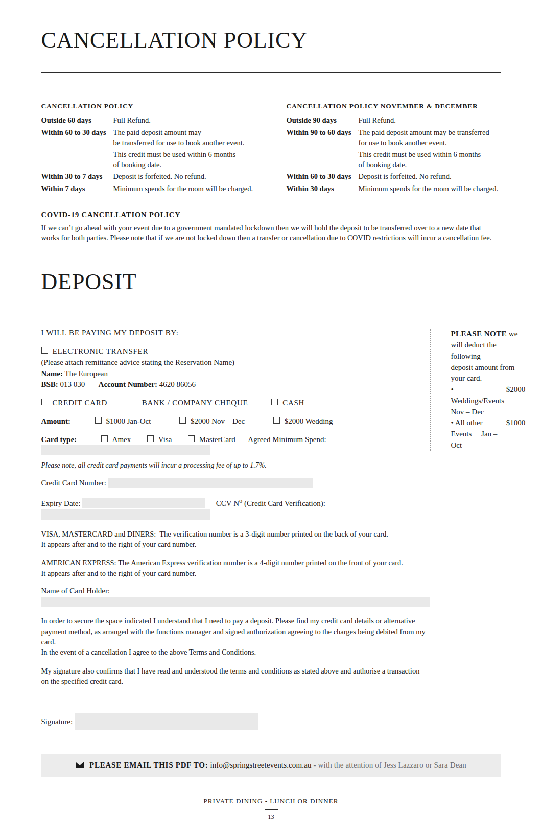CANCELLATION POLICY
Cancellation Policy
| Outside 60 days | Full Refund. |
| Within 60 to 30 days | The paid deposit amount may be transferred for use to book another event. |
| | This credit must be used within 6 months of booking date. |
| Within 30 to 7 days | Deposit is forfeited. No refund. |
| Within 7 days | Minimum spends for the room will be charged. |
Cancellation Policy November & December
| Outside 90 days | Full Refund. |
| Within 90 to 60 days | The paid deposit amount may be transferred for use to book another event. |
| | This credit must be used within 6 months of booking date. |
| Within 60 to 30 days | Deposit is forfeited. No refund. |
| Within 30 days | Minimum spends for the room will be charged. |
COVID-19 Cancellation Policy
If we can’t go ahead with your event due to a government mandated lockdown then we will hold the deposit to be transferred over to a new date that works for both parties. Please note that if we are not locked down then a transfer or cancellation due to COVID restrictions will incur a cancellation fee.
DEPOSIT
I WILL BE PAYING MY DEPOSIT BY:
ELECTRONIC TRANSFER
(Please attach remittance advice stating the Reservation Name)
Name: The European
BSB: 013 030 Account Number: 4620 86056
CREDIT CARD BANK / COMPANY CHEQUE CASH
Amount: $1000 Jan-Oct $2000 Nov – Dec $2000 Wedding
Card type: Amex Visa MasterCard Agreed Minimum Spend:
Please note, all credit card payments will incur a processing fee of up to 1.7%.
Credit Card Number:
Expiry Date: CCV No (Credit Card Verification):
VISA, MASTERCARD and DINERS: The verification number is a 3-digit number printed on the back of your card.
It appears after and to the right of your card number.
AMERICAN EXPRESS: The American Express verification number is a 4-digit number printed on the front of your card.
It appears after and to the right of your card number.
Name of Card Holder:
In order to secure the space indicated I understand that I need to pay a deposit. Please find my credit card details or alternative payment method, as arranged with the functions manager and signed authorization agreeing to the charges being debited from my card.
In the event of a cancellation I agree to the above Terms and Conditions.
My signature also confirms that I have read and understood the terms and conditions as stated above and authorise a transaction
on the specified credit card.
Signature:
PLEASE NOTE we will deduct the following
deposit amount from your card.
• Weddings/Events Nov – Dec$2000
• All other Events Jan – Oct$1000
PLEASE EMAIL THIS PDF TO: info@springstreetevents.com.au - with the attention of Jess Lazzaro or Sara Dean
PRIVATE DINING - LUNCH OR DINNER
13